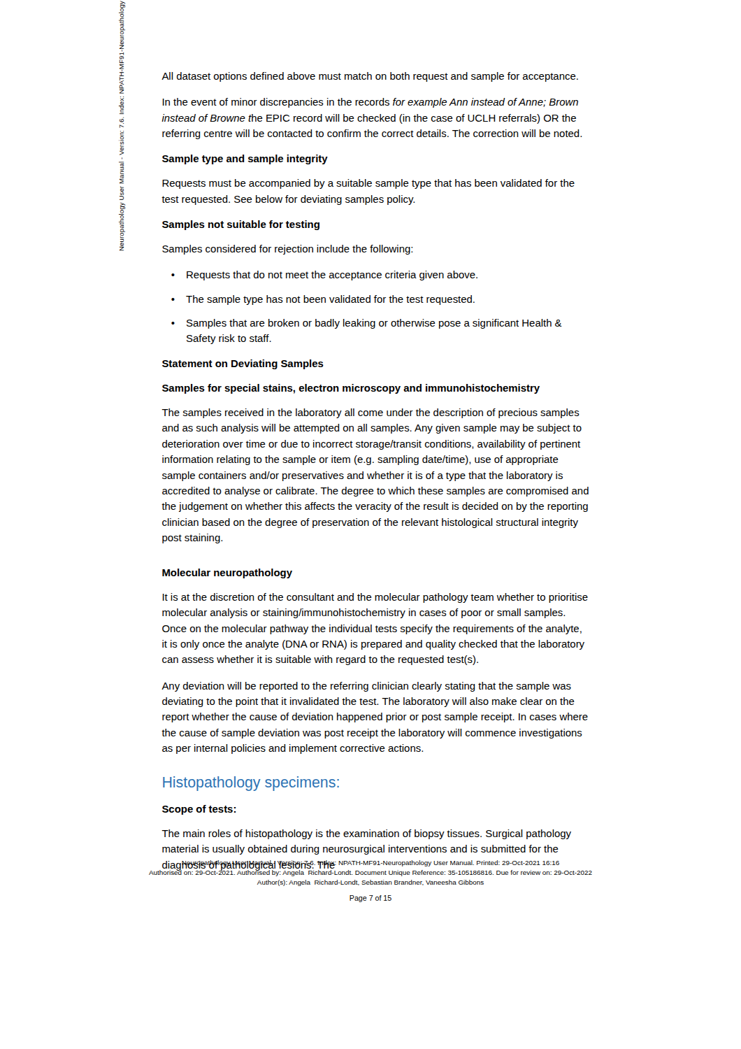Neuropathology User Manual - Version: 7.6. Index: NPATH-MF91-Neuropathology User Manual. Printed: 29-Oct-2021 16:16
All dataset options defined above must match on both request and sample for acceptance.
In the event of minor discrepancies in the records for example Ann instead of Anne; Brown instead of Browne the EPIC record will be checked (in the case of UCLH referrals) OR the referring centre will be contacted to confirm the correct details. The correction will be noted.
Sample type and sample integrity
Requests must be accompanied by a suitable sample type that has been validated for the test requested. See below for deviating samples policy.
Samples not suitable for testing
Samples considered for rejection include the following:
Requests that do not meet the acceptance criteria given above.
The sample type has not been validated for the test requested.
Samples that are broken or badly leaking or otherwise pose a significant Health & Safety risk to staff.
Statement on Deviating Samples
Samples for special stains, electron microscopy and immunohistochemistry
The samples received in the laboratory all come under the description of precious samples and as such analysis will be attempted on all samples. Any given sample may be subject to deterioration over time or due to incorrect storage/transit conditions, availability of pertinent information relating to the sample or item (e.g. sampling date/time), use of appropriate sample containers and/or preservatives and whether it is of a type that the laboratory is accredited to analyse or calibrate. The degree to which these samples are compromised and the judgement on whether this affects the veracity of the result is decided on by the reporting clinician based on the degree of preservation of the relevant histological structural integrity post staining.
Molecular neuropathology
It is at the discretion of the consultant and the molecular pathology team whether to prioritise molecular analysis or staining/immunohistochemistry in cases of poor or small samples. Once on the molecular pathway the individual tests specify the requirements of the analyte, it is only once the analyte (DNA or RNA) is prepared and quality checked that the laboratory can assess whether it is suitable with regard to the requested test(s).
Any deviation will be reported to the referring clinician clearly stating that the sample was deviating to the point that it invalidated the test. The laboratory will also make clear on the report whether the cause of deviation happened prior or post sample receipt. In cases where the cause of sample deviation was post receipt the laboratory will commence investigations as per internal policies and implement corrective actions.
Histopathology specimens:
Scope of tests:
The main roles of histopathology is the examination of biopsy tissues. Surgical pathology material is usually obtained during neurosurgical interventions and is submitted for the diagnosis of pathological lesions. The
Neuropathology User Manual - Version: 7.6. Index: NPATH-MF91-Neuropathology User Manual. Printed: 29-Oct-2021 16:16
Authorised on: 29-Oct-2021. Authorised by: Angela Richard-Londt. Document Unique Reference: 35-105186816. Due for review on: 29-Oct-2022
Author(s): Angela Richard-Londt, Sebastian Brandner, Vaneesha Gibbons
Page 7 of 15